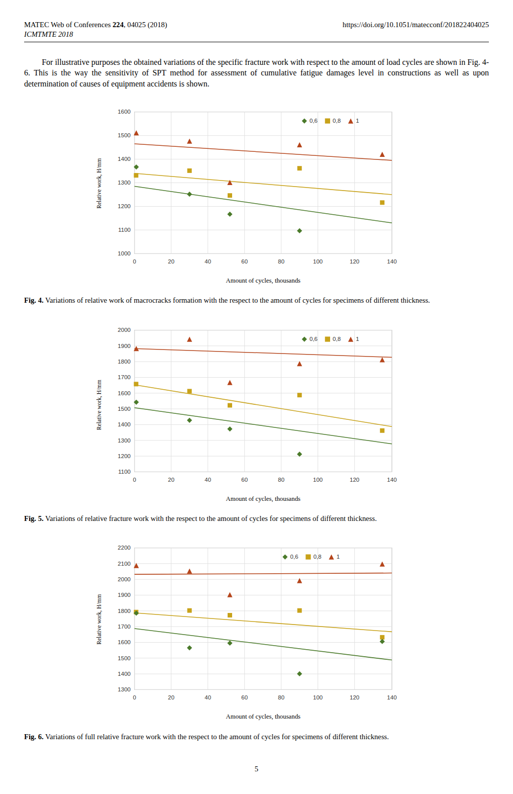MATEC Web of Conferences 224, 04025 (2018)
ICMTMTE 2018
https://doi.org/10.1051/matecconf/201822404025
For illustrative purposes the obtained variations of the specific fracture work with respect to the amount of load cycles are shown in Fig. 4-6. This is the way the sensitivity of SPT method for assessment of cumulative fatigue damages level in constructions as well as upon determination of causes of equipment accidents is shown.
Relative work, H/mm 1000 1100 1200 1300 1400 1500 1600 0 20 40 60 80 100 120 140 0,6 0,8 1 Amount of cycles, thousands
Fig. 4. Variations of relative work of macrocracks formation with the respect to the amount of cycles for specimens of different thickness.
Relative work, H/mm 1100 1200 1300 1400 1500 1600 1700 1800 1900 2000 0 20 40 60 80 100 120 140 0,6 0,8 1 Amount of cycles, thousands
Fig. 5. Variations of relative fracture work with the respect to the amount of cycles for specimens of different thickness.
Relative work, H/mm 1300 1400 1500 1600 1700 1800 1900 2000 2100 2200 0 20 40 60 80 100 120 140 0,6 0,8 1 Amount of cycles, thousands
Fig. 6. Variations of full relative fracture work with the respect to the amount of cycles for specimens of different thickness.
5